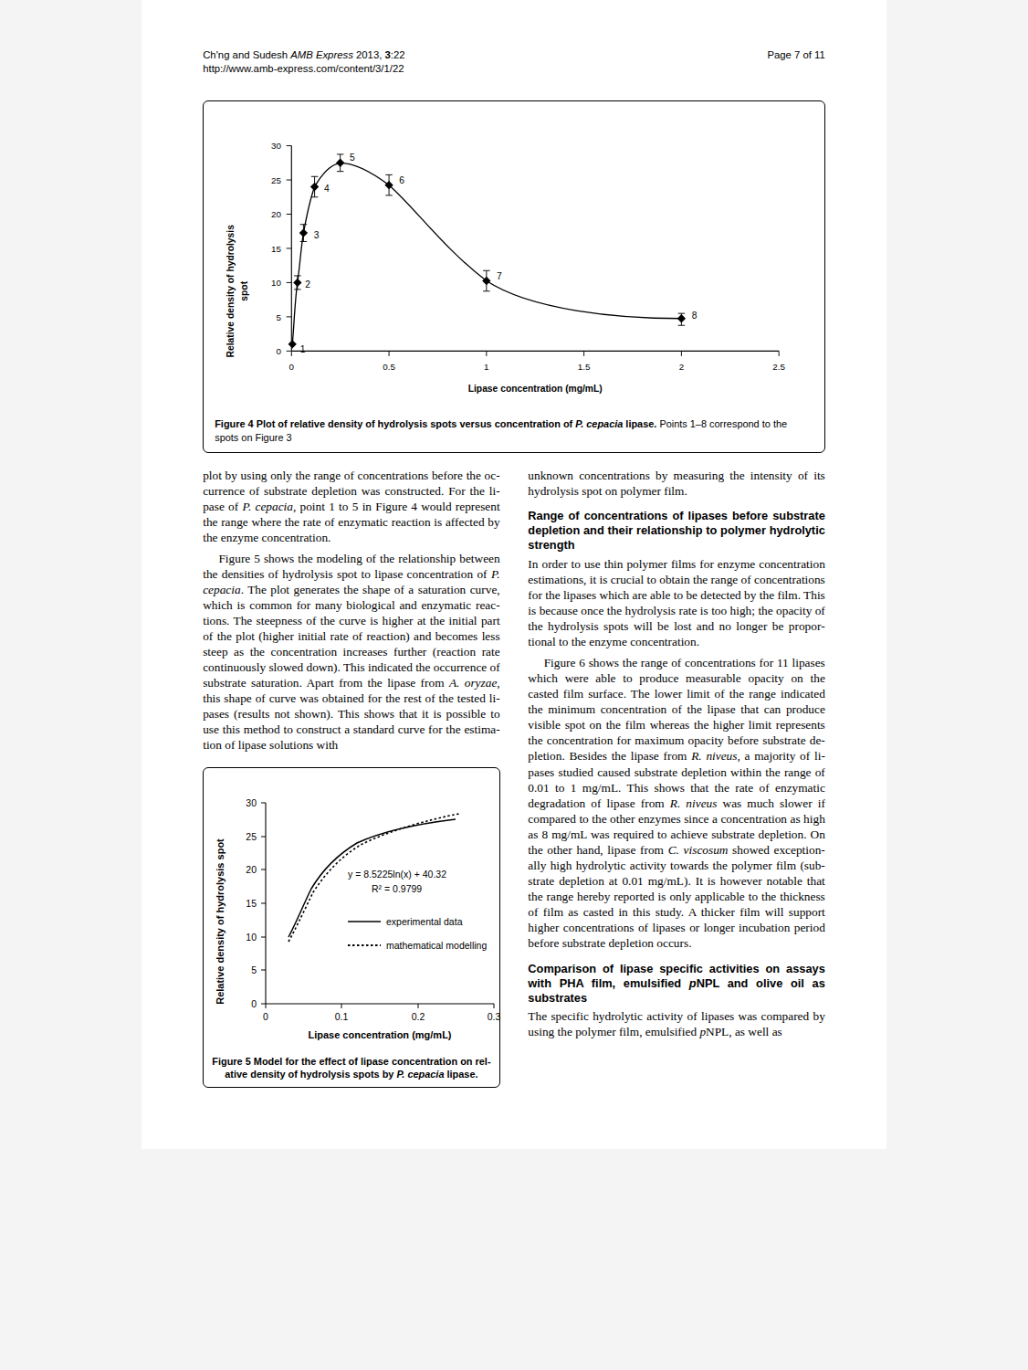Ch'ng and Sudesh AMB Express 2013, 3:22
http://www.amb-express.com/content/3/1/22
Page 7 of 11
Relative density of hydrolysis spot 0 5 10 15 20 25 30 0 0.5 1 1.5 2 2.5 Lipase concentration (mg/mL) Points (conc, value): 1: (0.005, 1) -> x=91.1, y=262 2: (0.03, 10) -> x=96.8, y=190 3: (0.06, 17.2) -> x=103.7, y=132.4 4: (0.12, 24) -> x=117.4, y=78 5: (0.25, 27.5) -> x=147, y=50 6: (0.5, 24.2) -> x=204, y=76.4 7: (1.0, 10.3) -> x=318, y=187.6 8: (2.0, 4.7) -> x=546, y=232.4 1 2 3 4 5 6 7 8
Figure 4 Plot of relative density of hydrolysis spots versus concentration of P. cepacia lipase. Points 1–8 correspond to the spots on Figure 3
plot by using only the range of concentrations before the occurrence of substrate depletion was constructed. For the lipase of P. cepacia, point 1 to 5 in Figure 4 would represent the range where the rate of enzymatic reaction is affected by the enzyme concentration.
Figure 5 shows the modeling of the relationship between the densities of hydrolysis spot to lipase concentration of P. cepacia. The plot generates the shape of a saturation curve, which is common for many biological and enzymatic reactions. The steepness of the curve is higher at the initial part of the plot (higher initial rate of reaction) and becomes less steep as the concentration increases further (reaction rate continuously slowed down). This indicated the occurrence of substrate saturation. Apart from the lipase from A. oryzae, this shape of curve was obtained for the rest of the tested lipases (results not shown). This shows that it is possible to use this method to construct a standard curve for the estimation of lipase solutions with
Relative density of hydrolysis spot 0 5 10 15 20 25 30 0 0.1 0.2 0.3 Lipase concentration (mg/mL) y = 8.5225ln(x) + 40.32 R² = 0.9799 experimental data mathematical modelling
Figure 5 Model for the effect of lipase concentration on relative density of hydrolysis spots by P. cepacia lipase.
unknown concentrations by measuring the intensity of its hydrolysis spot on polymer film.
Range of concentrations of lipases before substrate depletion and their relationship to polymer hydrolytic strength
In order to use thin polymer films for enzyme concentration estimations, it is crucial to obtain the range of concentrations for the lipases which are able to be detected by the film. This is because once the hydrolysis rate is too high; the opacity of the hydrolysis spots will be lost and no longer be proportional to the enzyme concentration.
Figure 6 shows the range of concentrations for 11 lipases which were able to produce measurable opacity on the casted film surface. The lower limit of the range indicated the minimum concentration of the lipase that can produce visible spot on the film whereas the higher limit represents the concentration for maximum opacity before substrate depletion. Besides the lipase from R. niveus, a majority of lipases studied caused substrate depletion within the range of 0.01 to 1 mg/mL. This shows that the rate of enzymatic degradation of lipase from R. niveus was much slower if compared to the other enzymes since a concentration as high as 8 mg/mL was required to achieve substrate depletion. On the other hand, lipase from C. viscosum showed exceptionally high hydrolytic activity towards the polymer film (substrate depletion at 0.01 mg/mL). It is however notable that the range hereby reported is only applicable to the thickness of film as casted in this study. A thicker film will support higher concentrations of lipases or longer incubation period before substrate depletion occurs.
Comparison of lipase specific activities on assays with PHA film, emulsified p NPL and olive oil as substrates
The specific hydrolytic activity of lipases was compared by using the polymer film, emulsified p NPL, as well as